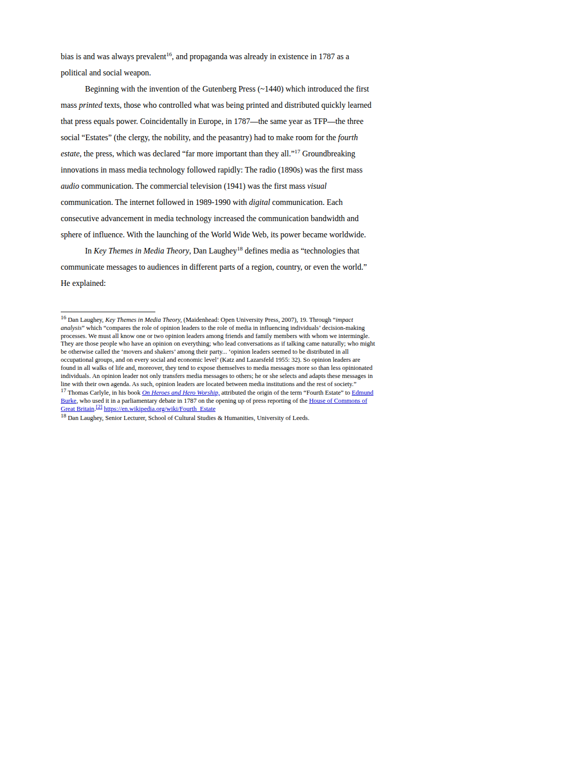bias is and was always prevalent16, and propaganda was already in existence in 1787 as a political and social weapon.
Beginning with the invention of the Gutenberg Press (~1440) which introduced the first mass printed texts, those who controlled what was being printed and distributed quickly learned that press equals power. Coincidentally in Europe, in 1787—the same year as TFP—the three social “Estates” (the clergy, the nobility, and the peasantry) had to make room for the fourth estate, the press, which was declared “far more important than they all.”17 Groundbreaking innovations in mass media technology followed rapidly: The radio (1890s) was the first mass audio communication. The commercial television (1941) was the first mass visual communication. The internet followed in 1989-1990 with digital communication. Each consecutive advancement in media technology increased the communication bandwidth and sphere of influence. With the launching of the World Wide Web, its power became worldwide.
In Key Themes in Media Theory, Dan Laughey18 defines media as “technologies that communicate messages to audiences in different parts of a region, country, or even the world.” He explained:
16 Dan Laughey, Key Themes in Media Theory, (Maidenhead: Open University Press, 2007), 19. Through “impact analysis” which “compares the role of opinion leaders to the role of media in influencing individuals’ decision-making processes. We must all know one or two opinion leaders among friends and family members with whom we intermingle. They are those people who have an opinion on everything; who lead conversations as if talking came naturally; who might be otherwise called the ‘movers and shakers’ among their party... ‘opinion leaders seemed to be distributed in all occupational groups, and on every social and economic level’ (Katz and Lazarsfeld 1955: 32). So opinion leaders are found in all walks of life and, moreover, they tend to expose themselves to media messages more so than less opinionated individuals. An opinion leader not only transfers media messages to others; he or she selects and adapts these messages in line with their own agenda. As such, opinion leaders are located between media institutions and the rest of society.”
17 Thomas Carlyle, in his book On Heroes and Hero Worship, attributed the origin of the term “Fourth Estate” to Edmund Burke, who used it in a parliamentary debate in 1787 on the opening up of press reporting of the House of Commons of Great Britain.[2] https://en.wikipedia.org/wiki/Fourth_Estate
18 Dan Laughey, Senior Lecturer, School of Cultural Studies & Humanities, University of Leeds.